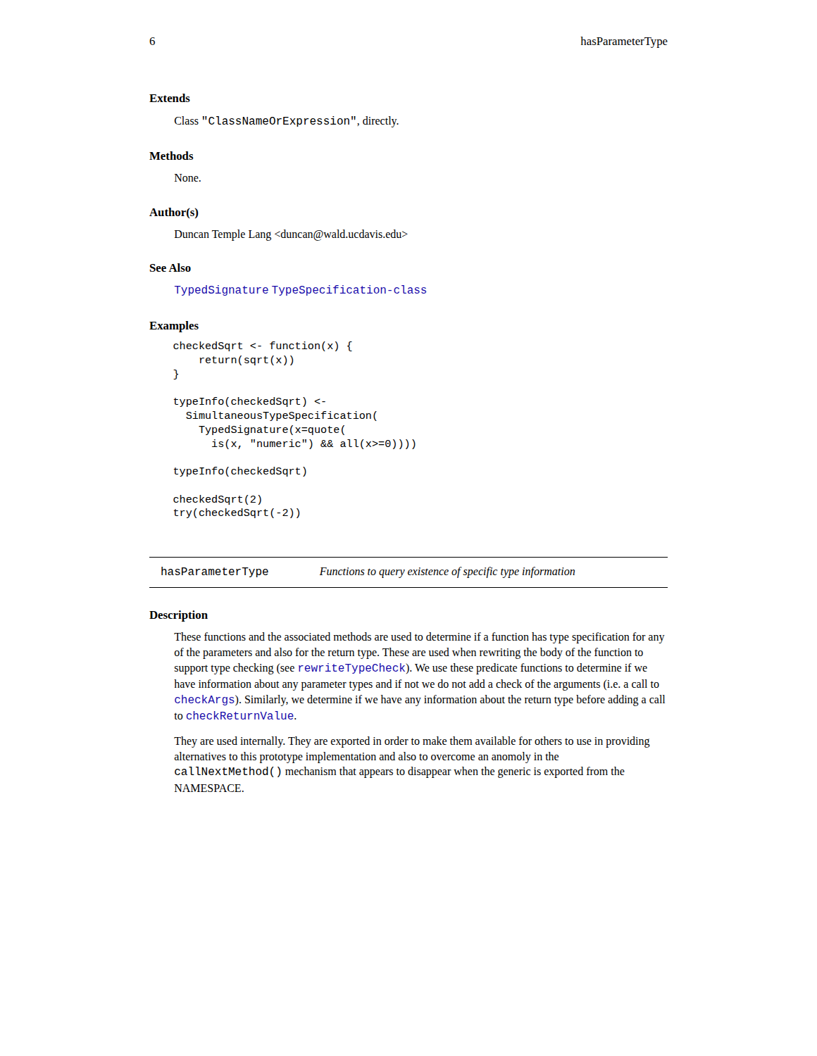6 hasParameterType
Extends
Class "ClassNameOrExpression", directly.
Methods
None.
Author(s)
Duncan Temple Lang <duncan@wald.ucdavis.edu>
See Also
TypedSignature TypeSpecification-class
Examples
checkedSqrt <- function(x) {
    return(sqrt(x))
}

typeInfo(checkedSqrt) <-
  SimultaneousTypeSpecification(
    TypedSignature(x=quote(
      is(x, "numeric") && all(x>=0))))

typeInfo(checkedSqrt)

checkedSqrt(2)
try(checkedSqrt(-2))
hasParameterType Functions to query existence of specific type information
Description
These functions and the associated methods are used to determine if a function has type specification for any of the parameters and also for the return type. These are used when rewriting the body of the function to support type checking (see rewriteTypeCheck). We use these predicate functions to determine if we have information about any parameter types and if not we do not add a check of the arguments (i.e. a call to checkArgs). Similarly, we determine if we have any information about the return type before adding a call to checkReturnValue.
They are used internally. They are exported in order to make them available for others to use in providing alternatives to this prototype implementation and also to overcome an anomoly in the callNextMethod() mechanism that appears to disappear when the generic is exported from the NAMESPACE.